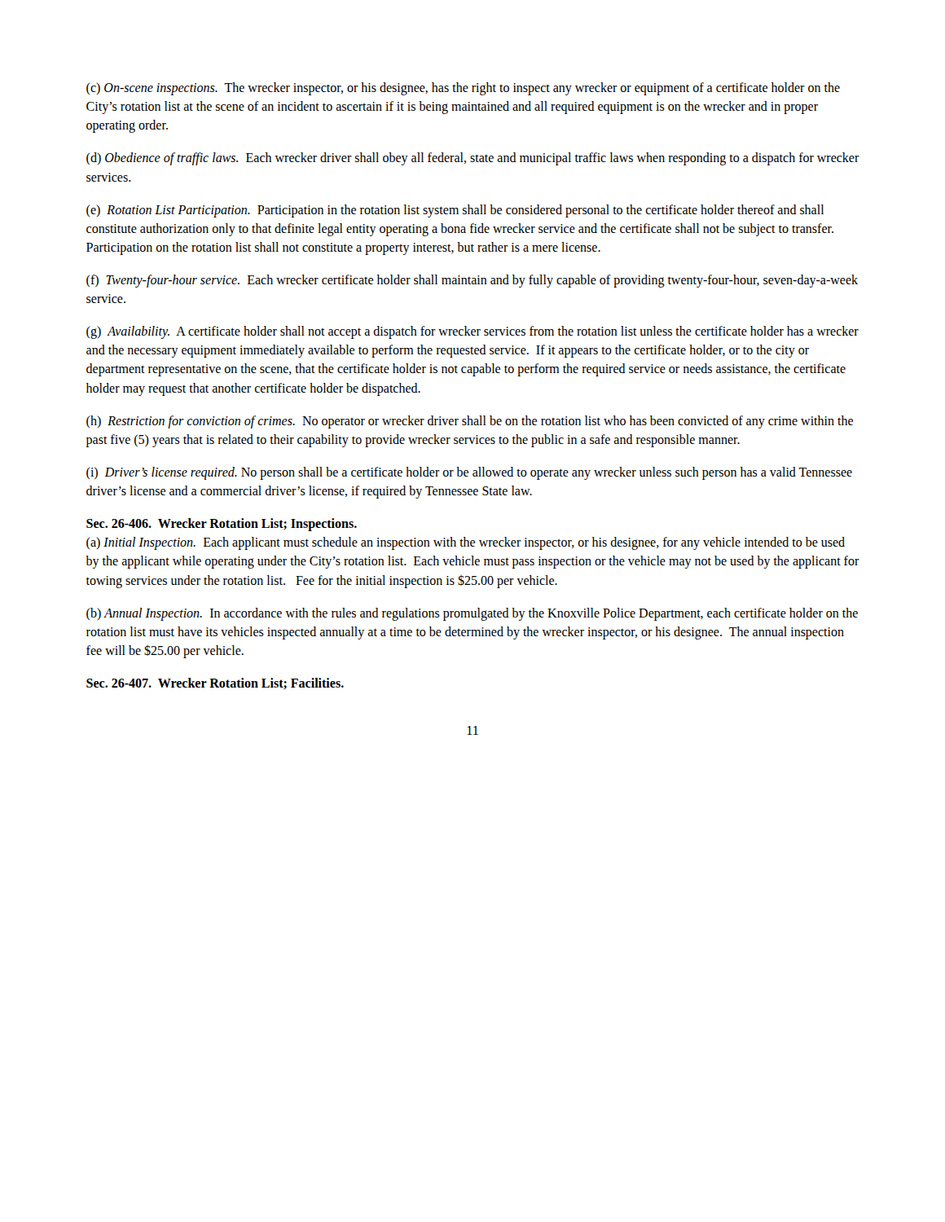(c) On-scene inspections. The wrecker inspector, or his designee, has the right to inspect any wrecker or equipment of a certificate holder on the City’s rotation list at the scene of an incident to ascertain if it is being maintained and all required equipment is on the wrecker and in proper operating order.
(d) Obedience of traffic laws. Each wrecker driver shall obey all federal, state and municipal traffic laws when responding to a dispatch for wrecker services.
(e) Rotation List Participation. Participation in the rotation list system shall be considered personal to the certificate holder thereof and shall constitute authorization only to that definite legal entity operating a bona fide wrecker service and the certificate shall not be subject to transfer. Participation on the rotation list shall not constitute a property interest, but rather is a mere license.
(f) Twenty-four-hour service. Each wrecker certificate holder shall maintain and by fully capable of providing twenty-four-hour, seven-day-a-week service.
(g) Availability. A certificate holder shall not accept a dispatch for wrecker services from the rotation list unless the certificate holder has a wrecker and the necessary equipment immediately available to perform the requested service. If it appears to the certificate holder, or to the city or department representative on the scene, that the certificate holder is not capable to perform the required service or needs assistance, the certificate holder may request that another certificate holder be dispatched.
(h) Restriction for conviction of crimes. No operator or wrecker driver shall be on the rotation list who has been convicted of any crime within the past five (5) years that is related to their capability to provide wrecker services to the public in a safe and responsible manner.
(i) Driver’s license required. No person shall be a certificate holder or be allowed to operate any wrecker unless such person has a valid Tennessee driver’s license and a commercial driver’s license, if required by Tennessee State law.
Sec. 26-406. Wrecker Rotation List; Inspections.
(a) Initial Inspection. Each applicant must schedule an inspection with the wrecker inspector, or his designee, for any vehicle intended to be used by the applicant while operating under the City’s rotation list. Each vehicle must pass inspection or the vehicle may not be used by the applicant for towing services under the rotation list. Fee for the initial inspection is $25.00 per vehicle.
(b) Annual Inspection. In accordance with the rules and regulations promulgated by the Knoxville Police Department, each certificate holder on the rotation list must have its vehicles inspected annually at a time to be determined by the wrecker inspector, or his designee. The annual inspection fee will be $25.00 per vehicle.
Sec. 26-407. Wrecker Rotation List; Facilities.
11